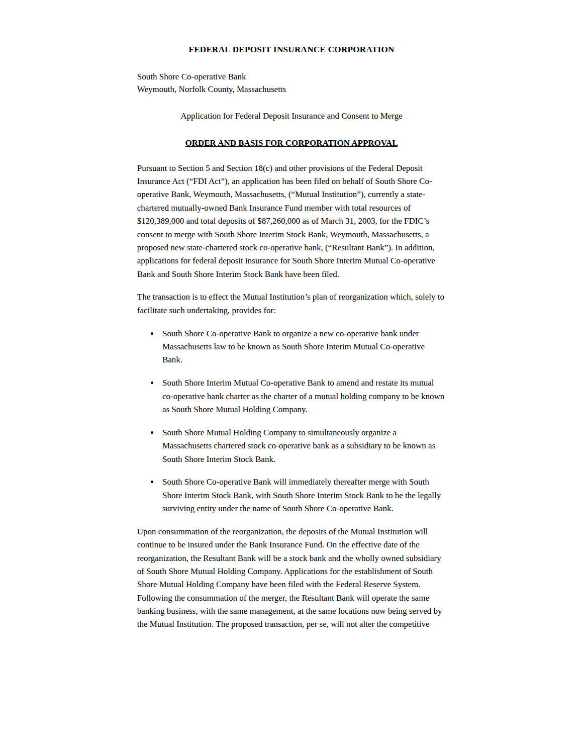Federal Deposit Insurance Corporation
South Shore Co-operative Bank
Weymouth, Norfolk County, Massachusetts
Application for Federal Deposit Insurance and Consent to Merge
Order and Basis for Corporation Approval
Pursuant to Section 5 and Section 18(c) and other provisions of the Federal Deposit Insurance Act (“FDI Act”), an application has been filed on behalf of South Shore Co-operative Bank, Weymouth, Massachusetts, (“Mutual Institution”), currently a state-chartered mutually-owned Bank Insurance Fund member with total resources of $120,389,000 and total deposits of $87,260,000 as of March 31, 2003, for the FDIC’s consent to merge with South Shore Interim Stock Bank, Weymouth, Massachusetts, a proposed new state-chartered stock co-operative bank, (“Resultant Bank”). In addition, applications for federal deposit insurance for South Shore Interim Mutual Co-operative Bank and South Shore Interim Stock Bank have been filed.
The transaction is to effect the Mutual Institution’s plan of reorganization which, solely to facilitate such undertaking, provides for:
South Shore Co-operative Bank to organize a new co-operative bank under Massachusetts law to be known as South Shore Interim Mutual Co-operative Bank.
South Shore Interim Mutual Co-operative Bank to amend and restate its mutual co-operative bank charter as the charter of a mutual holding company to be known as South Shore Mutual Holding Company.
South Shore Mutual Holding Company to simultaneously organize a Massachusetts chartered stock co-operative bank as a subsidiary to be known as South Shore Interim Stock Bank.
South Shore Co-operative Bank will immediately thereafter merge with South Shore Interim Stock Bank, with South Shore Interim Stock Bank to be the legally surviving entity under the name of South Shore Co-operative Bank.
Upon consummation of the reorganization, the deposits of the Mutual Institution will continue to be insured under the Bank Insurance Fund. On the effective date of the reorganization, the Resultant Bank will be a stock bank and the wholly owned subsidiary of South Shore Mutual Holding Company. Applications for the establishment of South Shore Mutual Holding Company have been filed with the Federal Reserve System. Following the consummation of the merger, the Resultant Bank will operate the same banking business, with the same management, at the same locations now being served by the Mutual Institution. The proposed transaction, per se, will not alter the competitive